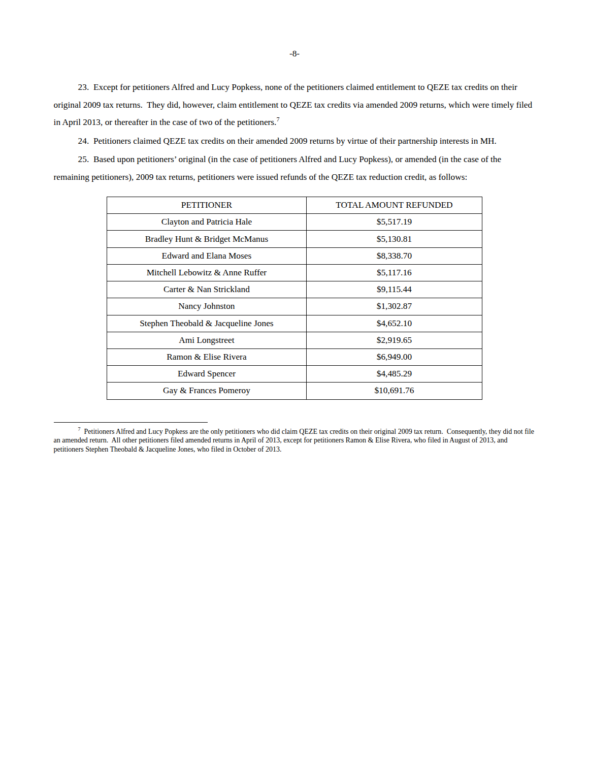-8-
23. Except for petitioners Alfred and Lucy Popkess, none of the petitioners claimed entitlement to QEZE tax credits on their original 2009 tax returns. They did, however, claim entitlement to QEZE tax credits via amended 2009 returns, which were timely filed in April 2013, or thereafter in the case of two of the petitioners.7
24. Petitioners claimed QEZE tax credits on their amended 2009 returns by virtue of their partnership interests in MH.
25. Based upon petitioners’ original (in the case of petitioners Alfred and Lucy Popkess), or amended (in the case of the remaining petitioners), 2009 tax returns, petitioners were issued refunds of the QEZE tax reduction credit, as follows:
| PETITIONER | TOTAL AMOUNT REFUNDED |
| --- | --- |
| Clayton and Patricia Hale | $5,517.19 |
| Bradley Hunt & Bridget McManus | $5,130.81 |
| Edward and Elana Moses | $8,338.70 |
| Mitchell Lebowitz & Anne Ruffer | $5,117.16 |
| Carter & Nan Strickland | $9,115.44 |
| Nancy Johnston | $1,302.87 |
| Stephen Theobald & Jacqueline Jones | $4,652.10 |
| Ami Longstreet | $2,919.65 |
| Ramon & Elise Rivera | $6,949.00 |
| Edward Spencer | $4,485.29 |
| Gay & Frances Pomeroy | $10,691.76 |
7 Petitioners Alfred and Lucy Popkess are the only petitioners who did claim QEZE tax credits on their original 2009 tax return. Consequently, they did not file an amended return. All other petitioners filed amended returns in April of 2013, except for petitioners Ramon & Elise Rivera, who filed in August of 2013, and petitioners Stephen Theobald & Jacqueline Jones, who filed in October of 2013.